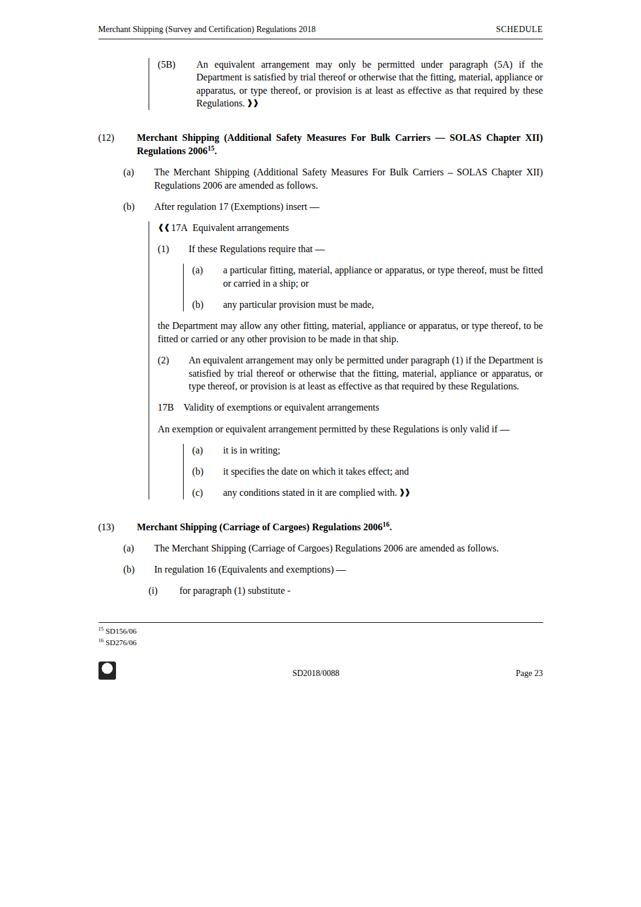Merchant Shipping (Survey and Certification) Regulations 2018 SCHEDULE
(5B) An equivalent arrangement may only be permitted under paragraph (5A) if the Department is satisfied by trial thereof or otherwise that the fitting, material, appliance or apparatus, or type thereof, or provision is at least as effective as that required by these Regulations.
(12) Merchant Shipping (Additional Safety Measures For Bulk Carriers — SOLAS Chapter XII) Regulations 200615.
(a) The Merchant Shipping (Additional Safety Measures For Bulk Carriers – SOLAS Chapter XII) Regulations 2006 are amended as follows.
(b) After regulation 17 (Exemptions) insert —
17A Equivalent arrangements
(1) If these Regulations require that —
(a) a particular fitting, material, appliance or apparatus, or type thereof, must be fitted or carried in a ship; or
(b) any particular provision must be made,
the Department may allow any other fitting, material, appliance or apparatus, or type thereof, to be fitted or carried or any other provision to be made in that ship.
(2) An equivalent arrangement may only be permitted under paragraph (1) if the Department is satisfied by trial thereof or otherwise that the fitting, material, appliance or apparatus, or type thereof, or provision is at least as effective as that required by these Regulations.
17B Validity of exemptions or equivalent arrangements
An exemption or equivalent arrangement permitted by these Regulations is only valid if —
(a) it is in writing;
(b) it specifies the date on which it takes effect; and
(c) any conditions stated in it are complied with.
(13) Merchant Shipping (Carriage of Cargoes) Regulations 200616.
(a) The Merchant Shipping (Carriage of Cargoes) Regulations 2006 are amended as follows.
(b) In regulation 16 (Equivalents and exemptions) —
(i) for paragraph (1) substitute -
15 SD156/06
16 SD276/06
SD2018/0088 Page 23